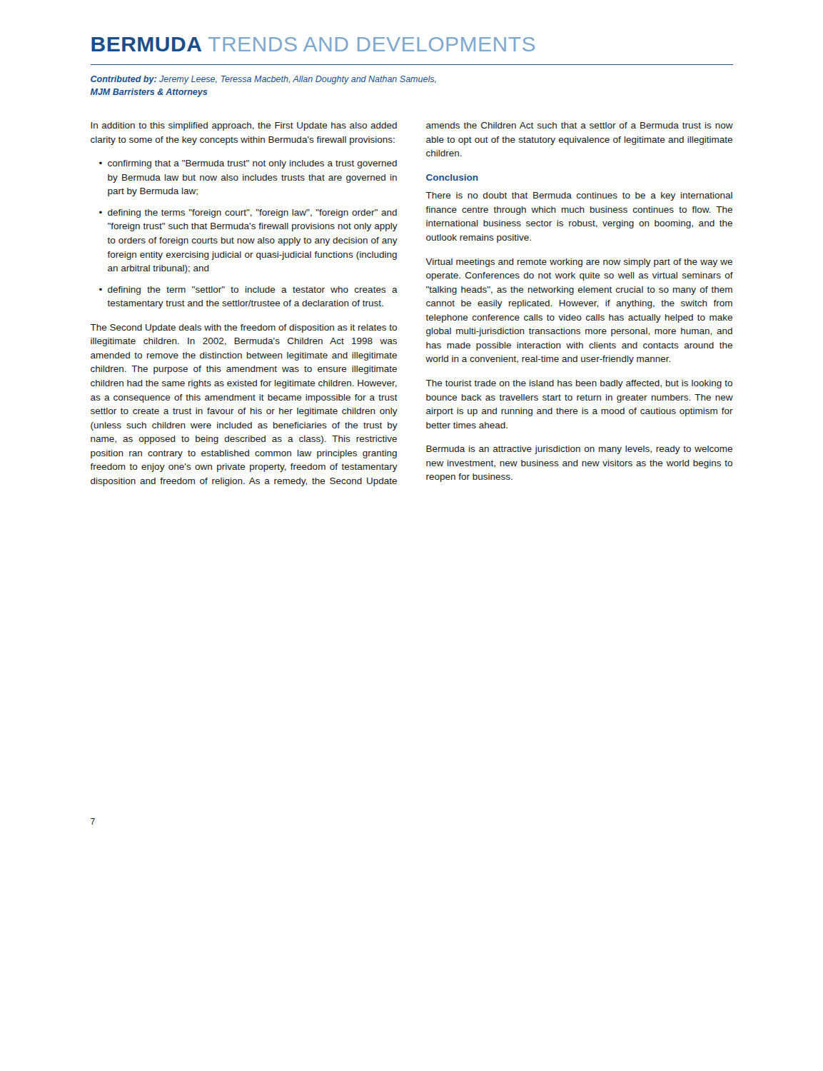BERMUDA TRENDS AND DEVELOPMENTS
Contributed by: Jeremy Leese, Teressa Macbeth, Allan Doughty and Nathan Samuels,
MJM Barristers & Attorneys
In addition to this simplified approach, the First Update has also added clarity to some of the key concepts within Bermuda's firewall provisions:
confirming that a "Bermuda trust" not only includes a trust governed by Bermuda law but now also includes trusts that are governed in part by Bermuda law;
defining the terms "foreign court", "foreign law", "foreign order" and "foreign trust" such that Bermuda's firewall provisions not only apply to orders of foreign courts but now also apply to any decision of any foreign entity exercising judicial or quasi-judicial functions (including an arbitral tribunal); and
defining the term "settlor" to include a testator who creates a testamentary trust and the settlor/trustee of a declaration of trust.
The Second Update deals with the freedom of disposition as it relates to illegitimate children. In 2002, Bermuda's Children Act 1998 was amended to remove the distinction between legitimate and illegitimate children. The purpose of this amendment was to ensure illegitimate children had the same rights as existed for legitimate children. However, as a consequence of this amendment it became impossible for a trust settlor to create a trust in favour of his or her legitimate children only (unless such children were included as beneficiaries of the trust by name, as opposed to being described as a class). This restrictive position ran contrary to established common law principles granting freedom to enjoy one's own private property, freedom of testamentary disposition and freedom of religion. As a remedy, the Second Update amends the Children Act such that a settlor of a Bermuda trust is now able to opt out of the statutory equivalence of legitimate and illegitimate children.
Conclusion
There is no doubt that Bermuda continues to be a key international finance centre through which much business continues to flow. The international business sector is robust, verging on booming, and the outlook remains positive.
Virtual meetings and remote working are now simply part of the way we operate. Conferences do not work quite so well as virtual seminars of "talking heads", as the networking element crucial to so many of them cannot be easily replicated. However, if anything, the switch from telephone conference calls to video calls has actually helped to make global multi-jurisdiction transactions more personal, more human, and has made possible interaction with clients and contacts around the world in a convenient, real-time and user-friendly manner.
The tourist trade on the island has been badly affected, but is looking to bounce back as travellers start to return in greater numbers. The new airport is up and running and there is a mood of cautious optimism for better times ahead.
Bermuda is an attractive jurisdiction on many levels, ready to welcome new investment, new business and new visitors as the world begins to reopen for business.
7